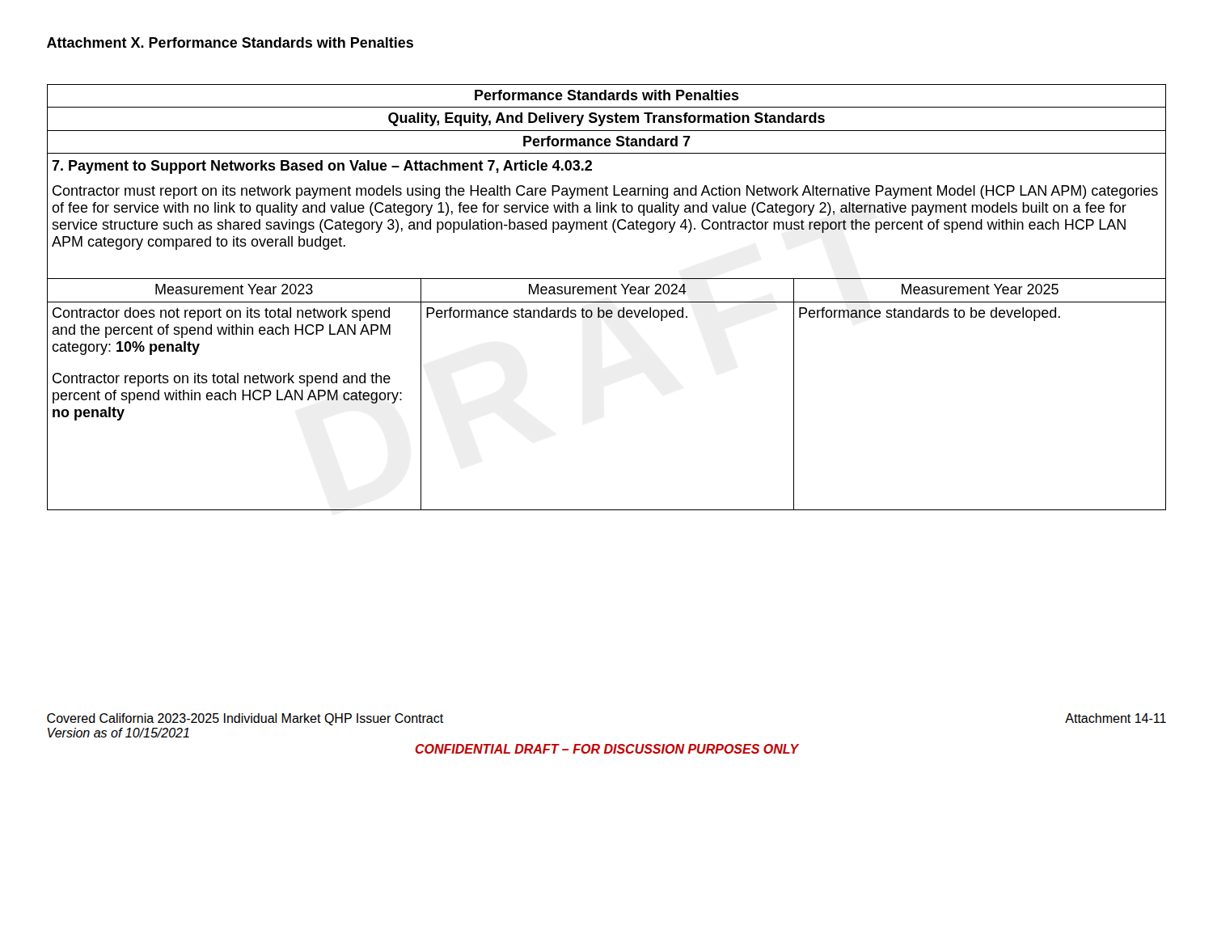DRAFT
Attachment X. Performance Standards with Penalties
| Performance Standards with Penalties |
| Quality, Equity, And Delivery System Transformation Standards |
| Performance Standard 7 |
| 7. Payment to Support Networks Based on Value – Attachment 7, Article 4.03.2 Contractor must report on its network payment models using the Health Care Payment Learning and Action Network Alternative Payment Model (HCP LAN APM) categories of fee for service with no link to quality and value (Category 1), fee for service with a link to quality and value (Category 2), alternative payment models built on a fee for service structure such as shared savings (Category 3), and population-based payment (Category 4). Contractor must report the percent of spend within each HCP LAN APM category compared to its overall budget. |
| Measurement Year 2023 | Measurement Year 2024 | Measurement Year 2025 |
| Contractor does not report on its total network spend and the percent of spend within each HCP LAN APM category: 10% penalty Contractor reports on its total network spend and the percent of spend within each HCP LAN APM category: no penalty | Performance standards to be developed. | Performance standards to be developed. |
Covered California 2023-2025 Individual Market QHP Issuer Contract
Version as of 10/15/2021
Attachment 14-11
CONFIDENTIAL DRAFT – FOR DISCUSSION PURPOSES ONLY